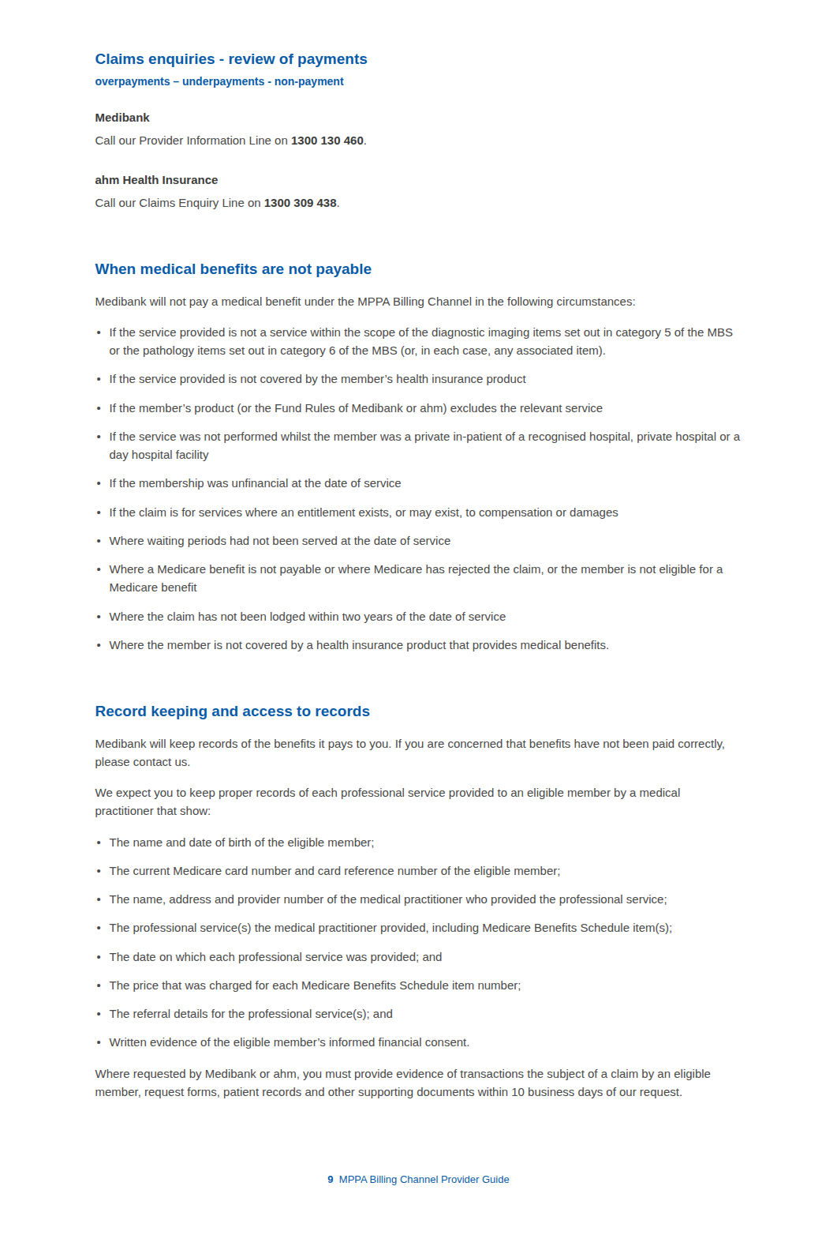Claims enquiries - review of payments
overpayments – underpayments - non-payment
Medibank
Call our Provider Information Line on 1300 130 460.
ahm Health Insurance
Call our Claims Enquiry Line on 1300 309 438.
When medical benefits are not payable
Medibank will not pay a medical benefit under the MPPA Billing Channel in the following circumstances:
If the service provided is not a service within the scope of the diagnostic imaging items set out in category 5 of the MBS or the pathology items set out in category 6 of the MBS (or, in each case, any associated item).
If the service provided is not covered by the member’s health insurance product
If the member’s product (or the Fund Rules of Medibank or ahm) excludes the relevant service
If the service was not performed whilst the member was a private in-patient of a recognised hospital, private hospital or a day hospital facility
If the membership was unfinancial at the date of service
If the claim is for services where an entitlement exists, or may exist, to compensation or damages
Where waiting periods had not been served at the date of service
Where a Medicare benefit is not payable or where Medicare has rejected the claim, or the member is not eligible for a Medicare benefit
Where the claim has not been lodged within two years of the date of service
Where the member is not covered by a health insurance product that provides medical benefits.
Record keeping and access to records
Medibank will keep records of the benefits it pays to you. If you are concerned that benefits have not been paid correctly, please contact us.
We expect you to keep proper records of each professional service provided to an eligible member by a medical practitioner that show:
The name and date of birth of the eligible member;
The current Medicare card number and card reference number of the eligible member;
The name, address and provider number of the medical practitioner who provided the professional service;
The professional service(s) the medical practitioner provided, including Medicare Benefits Schedule item(s);
The date on which each professional service was provided; and
The price that was charged for each Medicare Benefits Schedule item number;
The referral details for the professional service(s); and
Written evidence of the eligible member’s informed financial consent.
Where requested by Medibank or ahm, you must provide evidence of transactions the subject of a claim by an eligible member, request forms, patient records and other supporting documents within 10 business days of our request.
9 MPPA Billing Channel Provider Guide